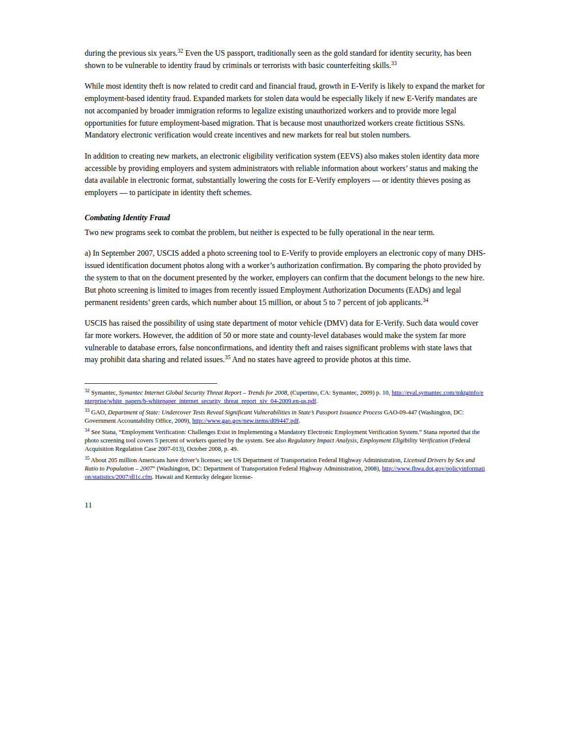during the previous six years.32 Even the US passport, traditionally seen as the gold standard for identity security, has been shown to be vulnerable to identity fraud by criminals or terrorists with basic counterfeiting skills.33
While most identity theft is now related to credit card and financial fraud, growth in E-Verify is likely to expand the market for employment-based identity fraud. Expanded markets for stolen data would be especially likely if new E-Verify mandates are not accompanied by broader immigration reforms to legalize existing unauthorized workers and to provide more legal opportunities for future employment-based migration. That is because most unauthorized workers create fictitious SSNs. Mandatory electronic verification would create incentives and new markets for real but stolen numbers.
In addition to creating new markets, an electronic eligibility verification system (EEVS) also makes stolen identity data more accessible by providing employers and system administrators with reliable information about workers’ status and making the data available in electronic format, substantially lowering the costs for E-Verify employers — or identity thieves posing as employers — to participate in identity theft schemes.
Combating Identity Fraud
Two new programs seek to combat the problem, but neither is expected to be fully operational in the near term.
a) In September 2007, USCIS added a photo screening tool to E-Verify to provide employers an electronic copy of many DHS-issued identification document photos along with a worker’s authorization confirmation. By comparing the photo provided by the system to that on the document presented by the worker, employers can confirm that the document belongs to the new hire. But photo screening is limited to images from recently issued Employment Authorization Documents (EADs) and legal permanent residents’ green cards, which number about 15 million, or about 5 to 7 percent of job applicants.34
USCIS has raised the possibility of using state department of motor vehicle (DMV) data for E-Verify. Such data would cover far more workers. However, the addition of 50 or more state and county-level databases would make the system far more vulnerable to database errors, false nonconfirmations, and identity theft and raises significant problems with state laws that may prohibit data sharing and related issues.35 And no states have agreed to provide photos at this time.
32 Symantec, Symantec Internet Global Security Threat Report – Trends for 2008, (Cupertino, CA: Symantec, 2009) p. 10, http://eval.symantec.com/mktginfo/enterprise/white_papers/b-whitepaper_internet_security_threat_report_xiv_04-2009.en-us.pdf.
33 GAO, Department of State: Undercover Tests Reveal Significant Vulnerabilities in State’s Passport Issuance Process GAO-09-447 (Washington, DC: Government Accountability Office, 2009), http://www.gao.gov/new.items/d09447.pdf.
34 See Stana, “Employment Verification: Challenges Exist in Implementing a Mandatory Electronic Employment Verification System.” Stana reported that the photo screening tool covers 5 percent of workers queried by the system. See also Regulatory Impact Analysis, Employment Eligibility Verification (Federal Acquisition Regulation Case 2007-013), October 2008, p. 49.
35 About 205 million Americans have driver’s licenses; see US Department of Transportation Federal Highway Administration, Licensed Drivers by Sex and Ratio to Population – 2007” (Washington, DC: Department of Transportation Federal Highway Administration, 2008), http://www.fhwa.dot.gov/policyinformation/statistics/2007/dl1c.cfm. Hawaii and Kentucky delegate license-
11